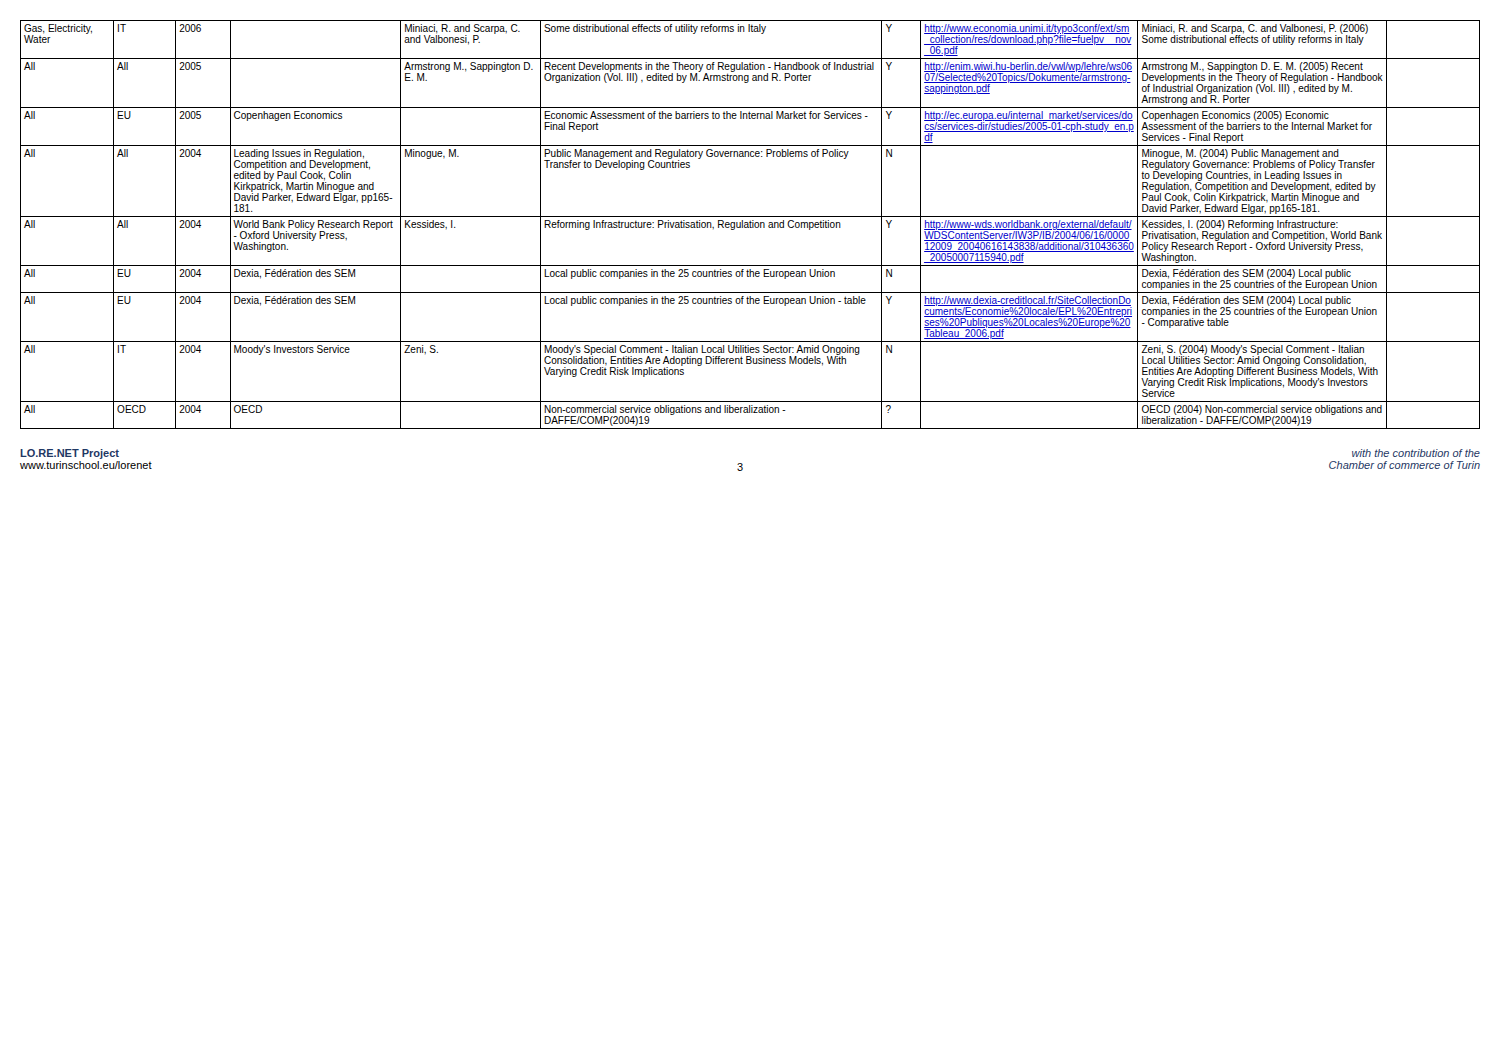| Gas, Electricity, Water | IT | 2006 | | Miniaci, R. and Scarpa, C. and Valbonesi, P. | Some distributional effects of utility reforms in Italy | Y | http://www.economia.unimi.it/typo3conf/ext/sm_collection/res/download.php?file=fuelpv__nov_06.pdf | Miniaci, R. and Scarpa, C. and Valbonesi, P. (2006) Some distributional effects of utility reforms in Italy | |
| All | All | 2005 | | Armstrong M., Sappington D. E. M. | Recent Developments in the Theory of Regulation - Handbook of Industrial Organization (Vol. III) , edited by M. Armstrong and R. Porter | Y | http://enim.wiwi.hu-berlin.de/vwl/wp/lehre/ws0607/Selected%20Topics/Dokumente/armstrong-sappington.pdf | Armstrong M., Sappington D. E. M. (2005) Recent Developments in the Theory of Regulation - Handbook of Industrial Organization (Vol. III) , edited by M. Armstrong and R. Porter | |
| All | EU | 2005 | Copenhagen Economics | | Economic Assessment of the barriers to the Internal Market for Services - Final Report | Y | http://ec.europa.eu/internal_market/services/docs/services-dir/studies/2005-01-cph-study_en.pdf | Copenhagen Economics (2005) Economic Assessment of the barriers to the Internal Market for Services - Final Report | |
| All | All | 2004 | Leading Issues in Regulation, Competition and Development, edited by Paul Cook, Colin Kirkpatrick, Martin Minogue and David Parker, Edward Elgar, pp165-181. | Minogue, M. | Public Management and Regulatory Governance: Problems of Policy Transfer to Developing Countries | N | | Minogue, M. (2004) Public Management and Regulatory Governance: Problems of Policy Transfer to Developing Countries, in Leading Issues in Regulation, Competition and Development, edited by Paul Cook, Colin Kirkpatrick, Martin Minogue and David Parker, Edward Elgar, pp165-181. | |
| All | All | 2004 | World Bank Policy Research Report - Oxford University Press, Washington. | Kessides, I. | Reforming Infrastructure: Privatisation, Regulation and Competition | Y | http://www-wds.worldbank.org/external/default/WDSContentServer/IW3P/IB/2004/06/16/000012009_20040616143838/additional/310436360_20050007115940.pdf | Kessides, I. (2004) Reforming Infrastructure: Privatisation, Regulation and Competition, World Bank Policy Research Report - Oxford University Press, Washington. | |
| All | EU | 2004 | Dexia, Fédération des SEM | | Local public companies in the 25 countries of the European Union | N | | Dexia, Fédération des SEM (2004) Local public companies in the 25 countries of the European Union | |
| All | EU | 2004 | Dexia, Fédération des SEM | | Local public companies in the 25 countries of the European Union - table | Y | http://www.dexia-creditlocal.fr/SiteCollectionDocuments/Economie%20locale/EPL%20Entreprises%20Publiques%20Locales%20Europe%20Tableau_2006.pdf | Dexia, Fédération des SEM (2004) Local public companies in the 25 countries of the European Union - Comparative table | |
| All | IT | 2004 | Moody's Investors Service | Zeni, S. | Moody's Special Comment - Italian Local Utilities Sector: Amid Ongoing Consolidation, Entities Are Adopting Different Business Models, With Varying Credit Risk Implications | N | | Zeni, S. (2004) Moody's Special Comment - Italian Local Utilities Sector: Amid Ongoing Consolidation, Entities Are Adopting Different Business Models, With Varying Credit Risk Implications, Moody's Investors Service | |
| All | OECD | 2004 | OECD | | Non-commercial service obligations and liberalization - DAFFE/COMP(2004)19 | ? | | OECD (2004) Non-commercial service obligations and liberalization - DAFFE/COMP(2004)19 | |
LO.RE.NET Project
www.turinschool.eu/lorenet
3
with the contribution of the
Chamber of commerce of Turin